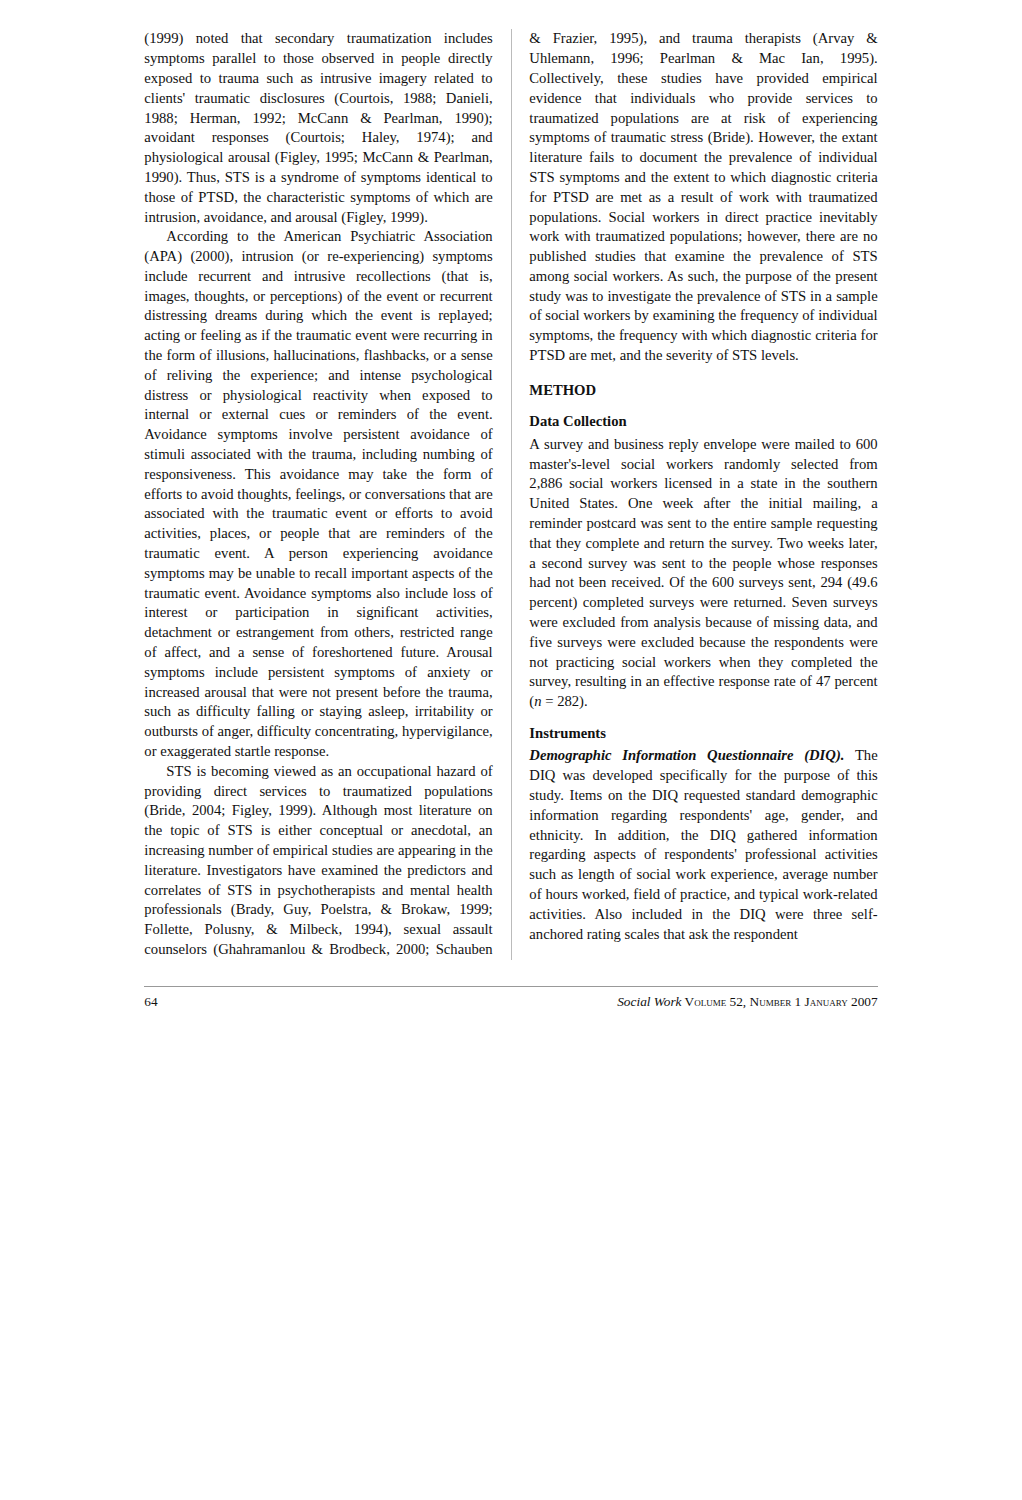(1999) noted that secondary traumatization includes symptoms parallel to those observed in people directly exposed to trauma such as intrusive imagery related to clients' traumatic disclosures (Courtois, 1988; Danieli, 1988; Herman, 1992; McCann & Pearlman, 1990); avoidant responses (Courtois; Haley, 1974); and physiological arousal (Figley, 1995; McCann & Pearlman, 1990). Thus, STS is a syndrome of symptoms identical to those of PTSD, the characteristic symptoms of which are intrusion, avoidance, and arousal (Figley, 1999).
According to the American Psychiatric Association (APA) (2000), intrusion (or re-experiencing) symptoms include recurrent and intrusive recollections (that is, images, thoughts, or perceptions) of the event or recurrent distressing dreams during which the event is replayed; acting or feeling as if the traumatic event were recurring in the form of illusions, hallucinations, flashbacks, or a sense of reliving the experience; and intense psychological distress or physiological reactivity when exposed to internal or external cues or reminders of the event. Avoidance symptoms involve persistent avoidance of stimuli associated with the trauma, including numbing of responsiveness. This avoidance may take the form of efforts to avoid thoughts, feelings, or conversations that are associated with the traumatic event or efforts to avoid activities, places, or people that are reminders of the traumatic event. A person experiencing avoidance symptoms may be unable to recall important aspects of the traumatic event. Avoidance symptoms also include loss of interest or participation in significant activities, detachment or estrangement from others, restricted range of affect, and a sense of foreshortened future. Arousal symptoms include persistent symptoms of anxiety or increased arousal that were not present before the trauma, such as difficulty falling or staying asleep, irritability or outbursts of anger, difficulty concentrating, hypervigilance, or exaggerated startle response.
STS is becoming viewed as an occupational hazard of providing direct services to traumatized populations (Bride, 2004; Figley, 1999). Although most literature on the topic of STS is either conceptual or anecdotal, an increasing number of empirical studies are appearing in the literature. Investigators have examined the predictors and correlates of STS in psychotherapists and mental health professionals (Brady, Guy, Poelstra, & Brokaw, 1999; Follette, Polusny, & Milbeck, 1994), sexual assault counselors (Ghahramanlou & Brodbeck, 2000; Schauben & Frazier, 1995), and trauma therapists (Arvay & Uhlemann, 1996; Pearlman & Mac Ian, 1995). Collectively, these studies have provided empirical evidence that individuals who provide services to traumatized populations are at risk of experiencing symptoms of traumatic stress (Bride). However, the extant literature fails to document the prevalence of individual STS symptoms and the extent to which diagnostic criteria for PTSD are met as a result of work with traumatized populations. Social workers in direct practice inevitably work with traumatized populations; however, there are no published studies that examine the prevalence of STS among social workers. As such, the purpose of the present study was to investigate the prevalence of STS in a sample of social workers by examining the frequency of individual symptoms, the frequency with which diagnostic criteria for PTSD are met, and the severity of STS levels.
Method
Data Collection
A survey and business reply envelope were mailed to 600 master's-level social workers randomly selected from 2,886 social workers licensed in a state in the southern United States. One week after the initial mailing, a reminder postcard was sent to the entire sample requesting that they complete and return the survey. Two weeks later, a second survey was sent to the people whose responses had not been received. Of the 600 surveys sent, 294 (49.6 percent) completed surveys were returned. Seven surveys were excluded from analysis because of missing data, and five surveys were excluded because the respondents were not practicing social workers when they completed the survey, resulting in an effective response rate of 47 percent (n = 282).
Instruments
Demographic Information Questionnaire (DIQ). The DIQ was developed specifically for the purpose of this study. Items on the DIQ requested standard demographic information regarding respondents' age, gender, and ethnicity. In addition, the DIQ gathered information regarding aspects of respondents' professional activities such as length of social work experience, average number of hours worked, field of practice, and typical work-related activities. Also included in the DIQ were three self-anchored rating scales that ask the respondent
64 Social Work Volume 52, Number 1 January 2007